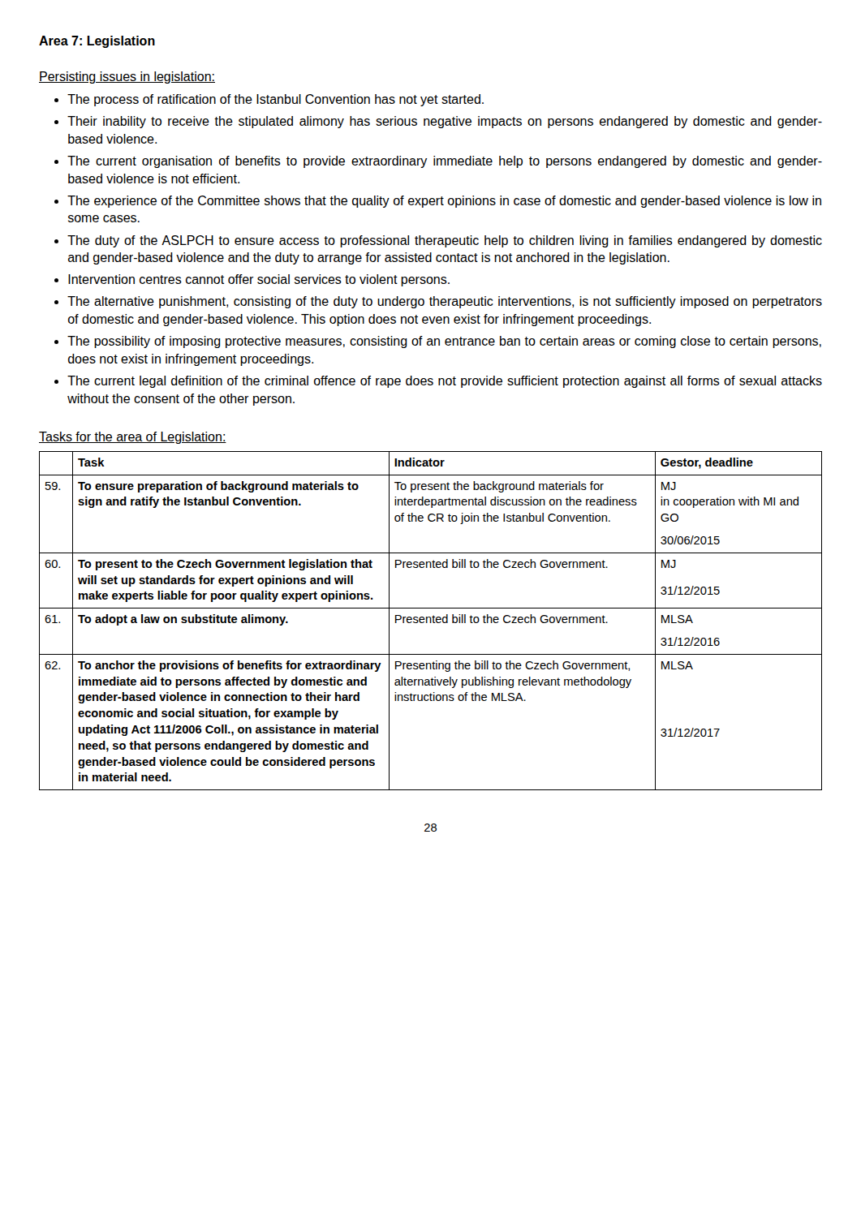Area 7: Legislation
Persisting issues in legislation:
The process of ratification of the Istanbul Convention has not yet started.
Their inability to receive the stipulated alimony has serious negative impacts on persons endangered by domestic and gender-based violence.
The current organisation of benefits to provide extraordinary immediate help to persons endangered by domestic and gender-based violence is not efficient.
The experience of the Committee shows that the quality of expert opinions in case of domestic and gender-based violence is low in some cases.
The duty of the ASLPCH to ensure access to professional therapeutic help to children living in families endangered by domestic and gender-based violence and the duty to arrange for assisted contact is not anchored in the legislation.
Intervention centres cannot offer social services to violent persons.
The alternative punishment, consisting of the duty to undergo therapeutic interventions, is not sufficiently imposed on perpetrators of domestic and gender-based violence. This option does not even exist for infringement proceedings.
The possibility of imposing protective measures, consisting of an entrance ban to certain areas or coming close to certain persons, does not exist in infringement proceedings.
The current legal definition of the criminal offence of rape does not provide sufficient protection against all forms of sexual attacks without the consent of the other person.
Tasks for the area of Legislation:
| | Task | Indicator | Gestor, deadline |
| --- | --- | --- | --- |
| 59. | To ensure preparation of background materials to sign and ratify the Istanbul Convention. | To present the background materials for interdepartmental discussion on the readiness of the CR to join the Istanbul Convention. | MJ in cooperation with MI and GO |
| 30/06/2015 |
| 60. | To present to the Czech Government legislation that will set up standards for expert opinions and will make experts liable for poor quality expert opinions. | Presented bill to the Czech Government. | MJ |
| 31/12/2015 |
| 61. | To adopt a law on substitute alimony. | Presented bill to the Czech Government. | MLSA |
| 31/12/2016 |
| 62. | To anchor the provisions of benefits for extraordinary immediate aid to persons affected by domestic and gender-based violence in connection to their hard economic and social situation, for example by updating Act 111/2006 Coll., on assistance in material need, so that persons endangered by domestic and gender-based violence could be considered persons in material need. | Presenting the bill to the Czech Government, alternatively publishing relevant methodology instructions of the MLSA. | MLSA |
| 31/12/2017 |
28